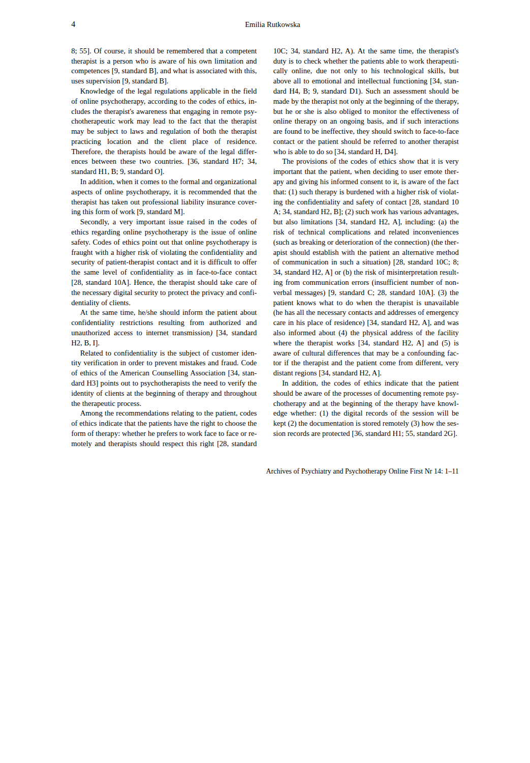4 Emilia Rutkowska
8; 55]. Of course, it should be remembered that a competent therapist is a person who is aware of his own limitation and competences [9, standard B], and what is associated with this, uses supervision [9, standard B].
Knowledge of the legal regulations applicable in the field of online psychotherapy, according to the codes of ethics, includes the therapist's awareness that engaging in remote psychotherapeutic work may lead to the fact that the therapist may be subject to laws and regulation of both the therapist practicing location and the client place of residence. Therefore, the therapists hould be aware of the legal differences between these two countries. [36, standard H7; 34, standard H1, B; 9, standard O].
In addition, when it comes to the formal and organizational aspects of online psychotherapy, it is recommended that the therapist has taken out professional liability insurance covering this form of work [9, standard M].
Secondly, a very important issue raised in the codes of ethics regarding online psychotherapy is the issue of online safety. Codes of ethics point out that online psychotherapy is fraught with a higher risk of violating the confidentiality and security of patient-therapist contact and it is difficult to offer the same level of confidentiality as in face-to-face contact [28, standard 10A]. Hence, the therapist should take care of the necessary digital security to protect the privacy and confidentiality of clients.
At the same time, he/she should inform the patient about confidentiality restrictions resulting from authorized and unauthorized access to internet transmission) [34, standard H2, B, I].
Related to confidentiality is the subject of customer identity verification in order to prevent mistakes and fraud. Code of ethics of the American Counselling Association [34, standard H3] points out to psychotherapists the need to verify the identity of clients at the beginning of therapy and throughout the therapeutic process.
Among the recommendations relating to the patient, codes of ethics indicate that the patients have the right to choose the form of therapy: whether he prefers to work face to face or remotely and therapists should respect this right [28, standard 10C; 34, standard H2, A). At the same time, the therapist's duty is to check whether the patients able to work therapeutically online, due not only to his technological skills, but above all to emotional and intellectual functioning [34, standard H4, B; 9, standard D1). Such an assessment should be made by the therapist not only at the beginning of the therapy, but he or she is also obliged to monitor the effectiveness of online therapy on an ongoing basis, and if such interactions are found to be ineffective, they should switch to face-to-face contact or the patient should be referred to another therapist who is able to do so [34, standard H, D4].
The provisions of the codes of ethics show that it is very important that the patient, when deciding to user emote therapy and giving his informed consent to it, is aware of the fact that: (1) such therapy is burdened with a higher risk of violating the confidentiality and safety of contact [28, standard 10 A; 34, standard H2, B]; (2) such work has various advantages, but also limitations [34, standard H2, A], including: (a) the risk of technical complications and related inconveniences (such as breaking or deterioration of the connection) (the therapist should establish with the patient an alternative method of communication in such a situation) [28, standard 10C; 8; 34, standard H2, A] or (b) the risk of misinterpretation resulting from communication errors (insufficient number of non-verbal messages) [9, standard C; 28, standard 10A]. (3) the patient knows what to do when the therapist is unavailable (he has all the necessary contacts and addresses of emergency care in his place of residence) [34, standard H2, A], and was also informed about (4) the physical address of the facility where the therapist works [34, standard H2, A] and (5) is aware of cultural differences that may be a confounding factor if the therapist and the patient come from different, very distant regions [34, standard H2, A].
In addition, the codes of ethics indicate that the patient should be aware of the processes of documenting remote psychotherapy and at the beginning of the therapy have knowledge whether: (1) the digital records of the session will be kept (2) the documentation is stored remotely (3) how the session records are protected [36, standard H1; 55, standard 2G].
Archives of Psychiatry and Psychotherapy Online First Nr 14: 1–11